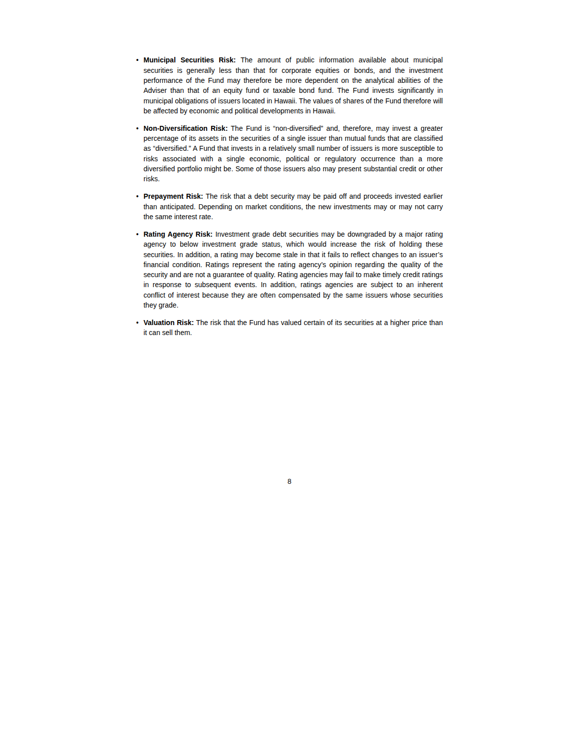Municipal Securities Risk: The amount of public information available about municipal securities is generally less than that for corporate equities or bonds, and the investment performance of the Fund may therefore be more dependent on the analytical abilities of the Adviser than that of an equity fund or taxable bond fund. The Fund invests significantly in municipal obligations of issuers located in Hawaii. The values of shares of the Fund therefore will be affected by economic and political developments in Hawaii.
Non-Diversification Risk: The Fund is “non-diversified” and, therefore, may invest a greater percentage of its assets in the securities of a single issuer than mutual funds that are classified as “diversified.” A Fund that invests in a relatively small number of issuers is more susceptible to risks associated with a single economic, political or regulatory occurrence than a more diversified portfolio might be. Some of those issuers also may present substantial credit or other risks.
Prepayment Risk: The risk that a debt security may be paid off and proceeds invested earlier than anticipated. Depending on market conditions, the new investments may or may not carry the same interest rate.
Rating Agency Risk: Investment grade debt securities may be downgraded by a major rating agency to below investment grade status, which would increase the risk of holding these securities. In addition, a rating may become stale in that it fails to reflect changes to an issuer’s financial condition. Ratings represent the rating agency’s opinion regarding the quality of the security and are not a guarantee of quality. Rating agencies may fail to make timely credit ratings in response to subsequent events. In addition, ratings agencies are subject to an inherent conflict of interest because they are often compensated by the same issuers whose securities they grade.
Valuation Risk: The risk that the Fund has valued certain of its securities at a higher price than it can sell them.
8